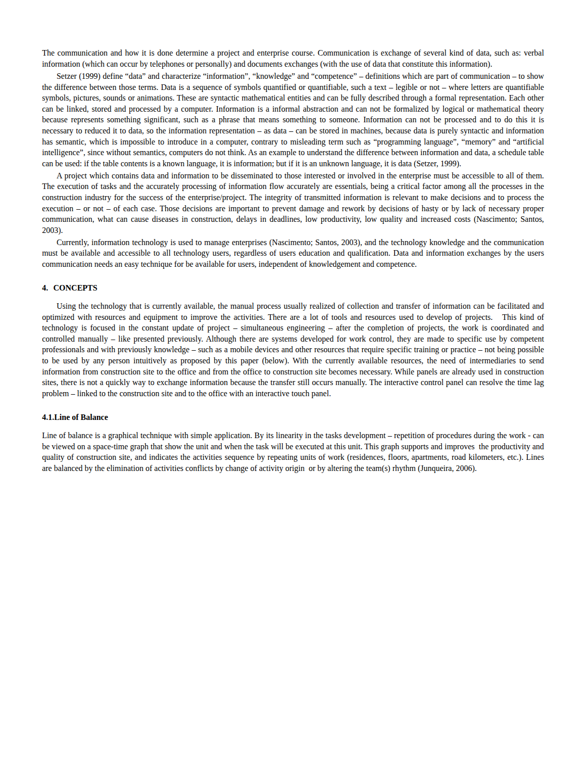The communication and how it is done determine a project and enterprise course. Communication is exchange of several kind of data, such as: verbal information (which can occur by telephones or personally) and documents exchanges (with the use of data that constitute this information).
Setzer (1999) define “data” and characterize “information”, “knowledge” and “competence” – definitions which are part of communication – to show the difference between those terms. Data is a sequence of symbols quantified or quantifiable, such a text – legible or not – where letters are quantifiable symbols, pictures, sounds or animations. These are syntactic mathematical entities and can be fully described through a formal representation. Each other can be linked, stored and processed by a computer. Information is a informal abstraction and can not be formalized by logical or mathematical theory because represents something significant, such as a phrase that means something to someone. Information can not be processed and to do this it is necessary to reduced it to data, so the information representation – as data – can be stored in machines, because data is purely syntactic and information has semantic, which is impossible to introduce in a computer, contrary to misleading term such as “programming language”, “memory” and “artificial intelligence”, since without semantics, computers do not think. As an example to understand the difference between information and data, a schedule table can be used: if the table contents is a known language, it is information; but if it is an unknown language, it is data (Setzer, 1999).
A project which contains data and information to be disseminated to those interested or involved in the enterprise must be accessible to all of them. The execution of tasks and the accurately processing of information flow accurately are essentials, being a critical factor among all the processes in the construction industry for the success of the enterprise/project. The integrity of transmitted information is relevant to make decisions and to process the execution – or not – of each case. Those decisions are important to prevent damage and rework by decisions of hasty or by lack of necessary proper communication, what can cause diseases in construction, delays in deadlines, low productivity, low quality and increased costs (Nascimento; Santos, 2003).
Currently, information technology is used to manage enterprises (Nascimento; Santos, 2003), and the technology knowledge and the communication must be available and accessible to all technology users, regardless of users education and qualification. Data and information exchanges by the users communication needs an easy technique for be available for users, independent of knowledgement and competence.
4. CONCEPTS
Using the technology that is currently available, the manual process usually realized of collection and transfer of information can be facilitated and optimized with resources and equipment to improve the activities. There are a lot of tools and resources used to develop of projects. This kind of technology is focused in the constant update of project – simultaneous engineering – after the completion of projects, the work is coordinated and controlled manually – like presented previously. Although there are systems developed for work control, they are made to specific use by competent professionals and with previously knowledge – such as a mobile devices and other resources that require specific training or practice – not being possible to be used by any person intuitively as proposed by this paper (below). With the currently available resources, the need of intermediaries to send information from construction site to the office and from the office to construction site becomes necessary. While panels are already used in construction sites, there is not a quickly way to exchange information because the transfer still occurs manually. The interactive control panel can resolve the time lag problem – linked to the construction site and to the office with an interactive touch panel.
4.1.Line of Balance
Line of balance is a graphical technique with simple application. By its linearity in the tasks development – repetition of procedures during the work - can be viewed on a space-time graph that show the unit and when the task will be executed at this unit. This graph supports and improves the productivity and quality of construction site, and indicates the activities sequence by repeating units of work (residences, floors, apartments, road kilometers, etc.). Lines are balanced by the elimination of activities conflicts by change of activity origin or by altering the team(s) rhythm (Junqueira, 2006).